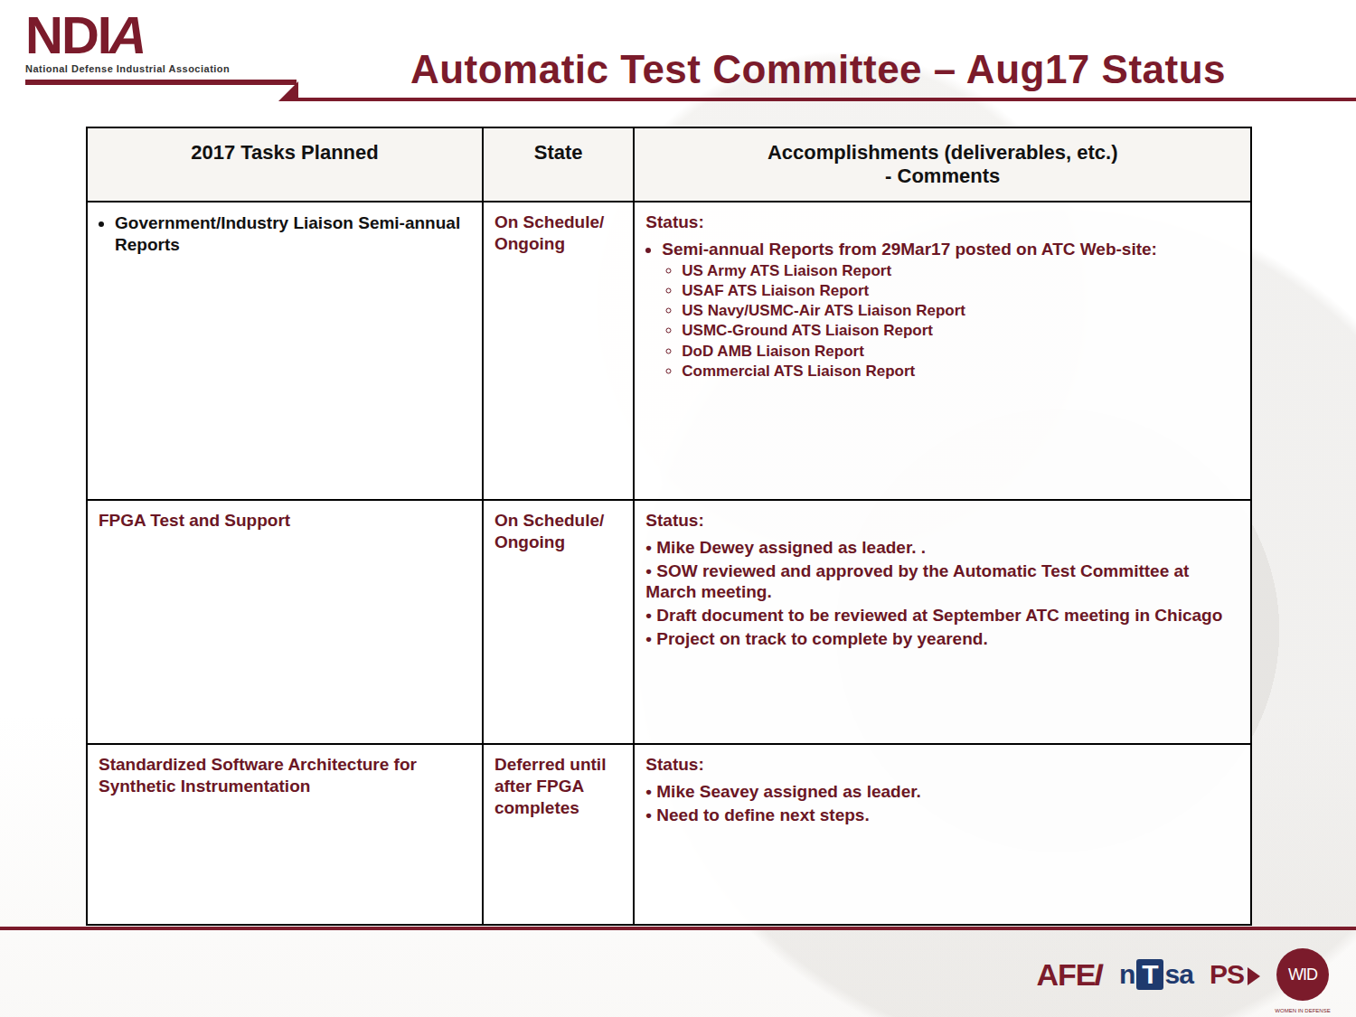NDIA
National Defense Industrial Association
Automatic Test Committee – Aug17 Status
| 2017 Tasks Planned | State | Accomplishments (deliverables, etc.) - Comments |
| --- | --- | --- |
| Government/Industry Liaison Semi-annual Reports | On Schedule/ Ongoing | Status: Semi-annual Reports from 29Mar17 posted on ATC Web-site: US Army ATS Liaison Report USAF ATS Liaison Report US Navy/USMC-Air ATS Liaison Report USMC-Ground ATS Liaison Report DoD AMB Liaison Report Commercial ATS Liaison Report |
| FPGA Test and Support | On Schedule/ Ongoing | Status: • Mike Dewey assigned as leader. . • SOW reviewed and approved by the Automatic Test Committee at March meeting. • Draft document to be reviewed at September ATC meeting in Chicago • Project on track to complete by yearend. |
| Standardized Software Architecture for Synthetic Instrumentation | Deferred until after FPGA completes | Status: • Mike Seavey assigned as leader. • Need to define next steps. |
AFEI
nTsa
PS
WID